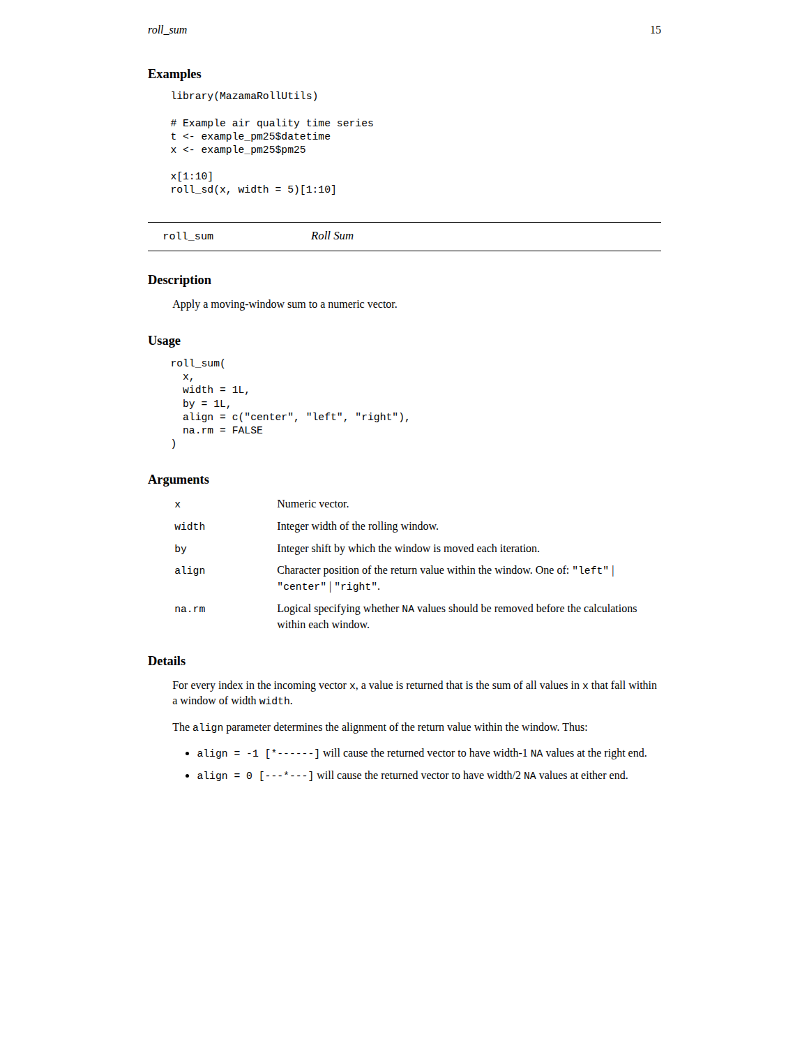roll_sum 15
Examples
library(MazamaRollUtils)

# Example air quality time series
t <- example_pm25$datetime
x <- example_pm25$pm25

x[1:10]
roll_sd(x, width = 5)[1:10]
roll_sum Roll Sum
Description
Apply a moving-window sum to a numeric vector.
Usage
roll_sum(
  x,
  width = 1L,
  by = 1L,
  align = c("center", "left", "right"),
  na.rm = FALSE
)
Arguments
x
Numeric vector.
width
Integer width of the rolling window.
by
Integer shift by which the window is moved each iteration.
align
Character position of the return value within the window. One of: "left" | "center" | "right".
na.rm
Logical specifying whether NA values should be removed before the calculations within each window.
Details
For every index in the incoming vector x, a value is returned that is the sum of all values in x that fall within a window of width width.
The align parameter determines the alignment of the return value within the window. Thus:
align = -1 [*------] will cause the returned vector to have width-1 NA values at the right end.
align = 0 [---*---] will cause the returned vector to have width/2 NA values at either end.